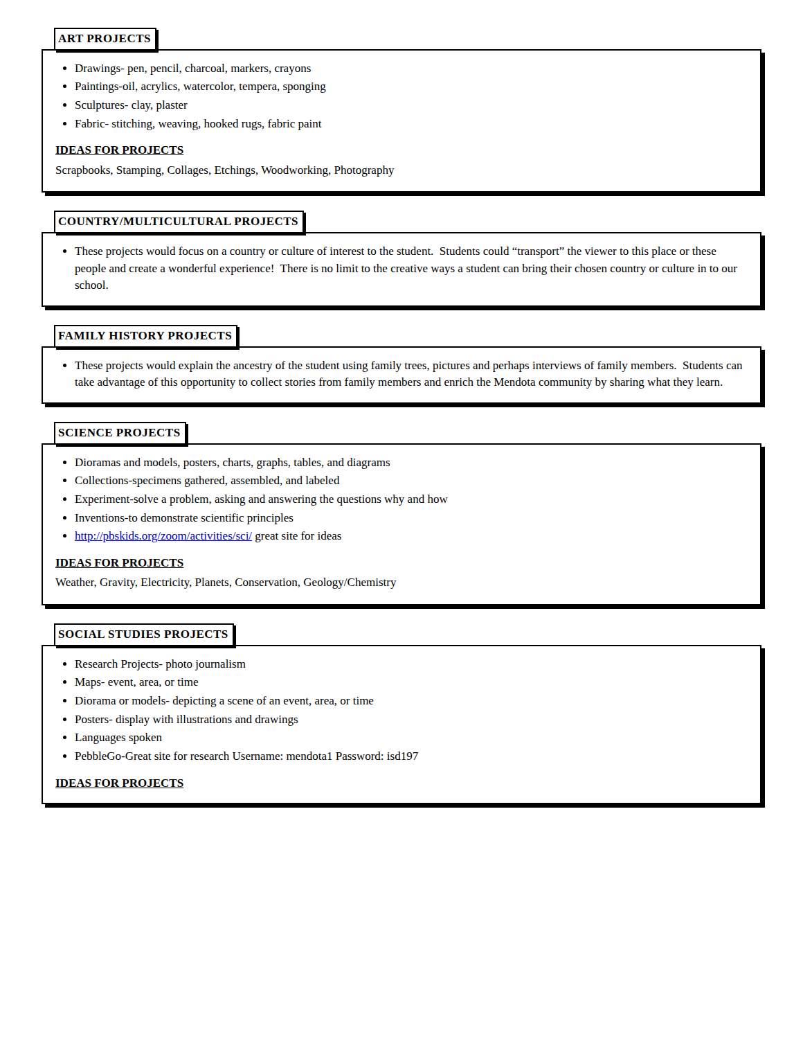ART PROJECTS
Drawings- pen, pencil, charcoal, markers, crayons
Paintings-oil, acrylics, watercolor, tempera, sponging
Sculptures- clay, plaster
Fabric- stitching, weaving, hooked rugs, fabric paint
IDEAS FOR PROJECTS
Scrapbooks, Stamping, Collages, Etchings, Woodworking, Photography
COUNTRY/MULTICULTURAL PROJECTS
These projects would focus on a country or culture of interest to the student. Students could “transport” the viewer to this place or these people and create a wonderful experience! There is no limit to the creative ways a student can bring their chosen country or culture in to our school.
FAMILY HISTORY PROJECTS
These projects would explain the ancestry of the student using family trees, pictures and perhaps interviews of family members. Students can take advantage of this opportunity to collect stories from family members and enrich the Mendota community by sharing what they learn.
SCIENCE PROJECTS
Dioramas and models, posters, charts, graphs, tables, and diagrams
Collections-specimens gathered, assembled, and labeled
Experiment-solve a problem, asking and answering the questions why and how
Inventions-to demonstrate scientific principles
http://pbskids.org/zoom/activities/sci/ great site for ideas
IDEAS FOR PROJECTS
Weather, Gravity, Electricity, Planets, Conservation, Geology/Chemistry
SOCIAL STUDIES PROJECTS
Research Projects- photo journalism
Maps- event, area, or time
Diorama or models- depicting a scene of an event, area, or time
Posters- display with illustrations and drawings
Languages spoken
PebbleGo-Great site for research Username: mendota1 Password: isd197
IDEAS FOR PROJECTS